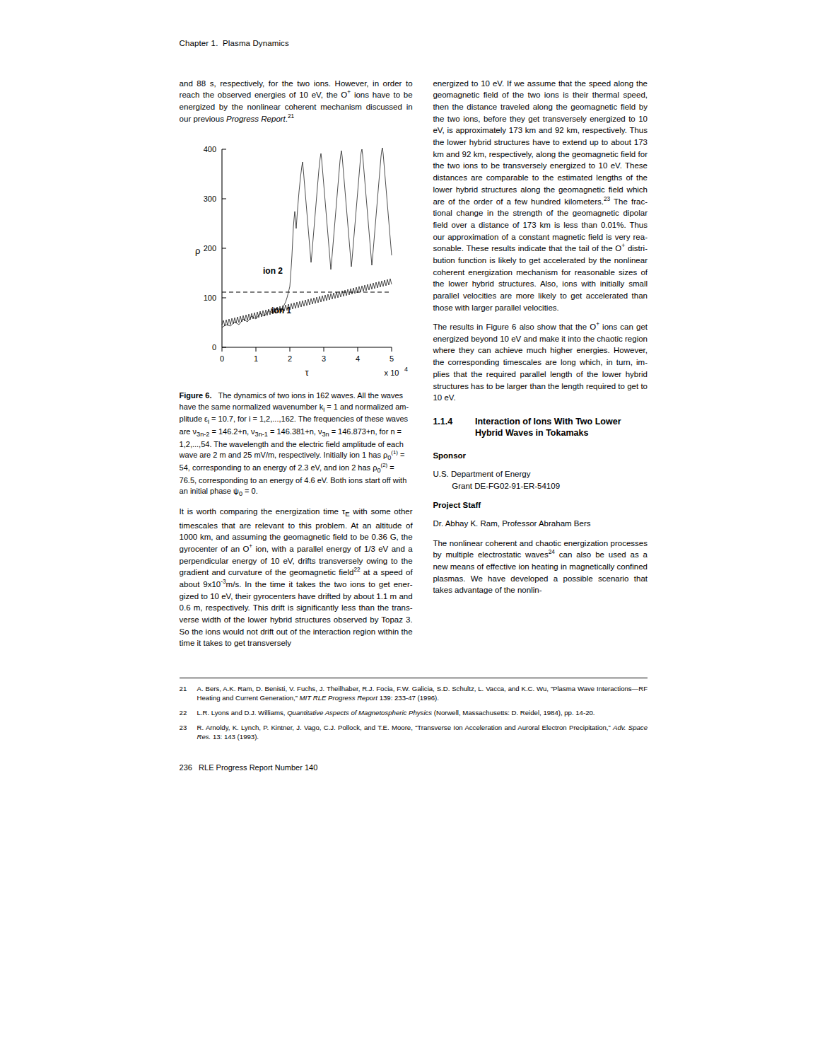Chapter 1. Plasma Dynamics
and 88 s, respectively, for the two ions. However, in order to reach the observed energies of 10 eV, the O+ ions have to be energized by the nonlinear coherent mechanism discussed in our previous Progress Report.21
0 100 200 300 400 ρ 0 1 2 3 4 5 τ x 10 4 ion 2 ion 1
Figure 6. The dynamics of two ions in 162 waves. All the waves have the same normalized wavenumber ki = 1 and normalized amplitude εi = 10.7, for i = 1,2,...,162. The frequencies of these waves are ν3n-2 = 146.2+n, ν3n-1 = 146.381+n, ν3n = 146.873+n, for n = 1,2,...,54. The wavelength and the electric field amplitude of each wave are 2 m and 25 mV/m, respectively. Initially ion 1 has ρ0(1) = 54, corresponding to an energy of 2.3 eV, and ion 2 has ρ0(2) = 76.5, corresponding to an energy of 4.6 eV. Both ions start off with an initial phase ψ0 = 0.
It is worth comparing the energization time τE with some other timescales that are relevant to this problem. At an altitude of 1000 km, and assuming the geomagnetic field to be 0.36 G, the gyrocenter of an O+ ion, with a parallel energy of 1/3 eV and a perpendicular energy of 10 eV, drifts transversely owing to the gradient and curvature of the geomagnetic field22 at a speed of about 9x10-3m/s. In the time it takes the two ions to get energized to 10 eV, their gyrocenters have drifted by about 1.1 m and 0.6 m, respectively. This drift is significantly less than the transverse width of the lower hybrid structures observed by Topaz 3. So the ions would not drift out of the interaction region within the time it takes to get transversely
energized to 10 eV. If we assume that the speed along the geomagnetic field of the two ions is their thermal speed, then the distance traveled along the geomagnetic field by the two ions, before they get transversely energized to 10 eV, is approximately 173 km and 92 km, respectively. Thus the lower hybrid structures have to extend up to about 173 km and 92 km, respectively, along the geomagnetic field for the two ions to be transversely energized to 10 eV. These distances are comparable to the estimated lengths of the lower hybrid structures along the geomagnetic field which are of the order of a few hundred kilometers.23 The fractional change in the strength of the geomagnetic dipolar field over a distance of 173 km is less than 0.01%. Thus our approximation of a constant magnetic field is very reasonable. These results indicate that the tail of the O+ distribution function is likely to get accelerated by the nonlinear coherent energization mechanism for reasonable sizes of the lower hybrid structures. Also, ions with initially small parallel velocities are more likely to get accelerated than those with larger parallel velocities.
The results in Figure 6 also show that the O+ ions can get energized beyond 10 eV and make it into the chaotic region where they can achieve much higher energies. However, the corresponding timescales are long which, in turn, implies that the required parallel length of the lower hybrid structures has to be larger than the length required to get to 10 eV.
1.1.4 Interaction of Ions With Two Lower Hybrid Waves in Tokamaks
Sponsor
U.S. Department of Energy
Grant DE-FG02-91-ER-54109
Project Staff
Dr. Abhay K. Ram, Professor Abraham Bers
The nonlinear coherent and chaotic energization processes by multiple electrostatic waves24 can also be used as a new means of effective ion heating in magnetically confined plasmas. We have developed a possible scenario that takes advantage of the nonlin-
21
A. Bers, A.K. Ram, D. Benisti, V. Fuchs, J. Theilhaber, R.J. Focia, F.W. Galicia, S.D. Schultz, L. Vacca, and K.C. Wu, “Plasma Wave Interactions—RF Heating and Current Generation,” MIT RLE Progress Report 139: 233-47 (1996).
22
L.R. Lyons and D.J. Williams, Quantitative Aspects of Magnetospheric Physics (Norwell, Massachusetts: D. Reidel, 1984), pp. 14-20.
23
R. Arnoldy, K. Lynch, P. Kintner, J. Vago, C.J. Pollock, and T.E. Moore, “Transverse Ion Acceleration and Auroral Electron Precipitation,” Adv. Space Res. 13: 143 (1993).
236 RLE Progress Report Number 140